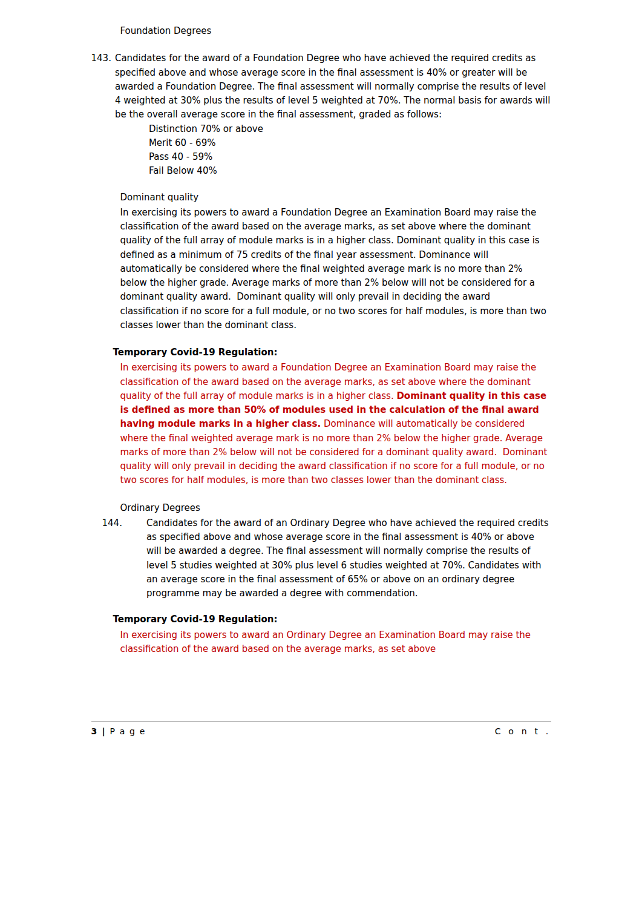Foundation Degrees
143.
Candidates for the award of a Foundation Degree who have achieved the required credits as specified above and whose average score in the final assessment is 40% or greater will be awarded a Foundation Degree. The final assessment will normally comprise the results of level 4 weighted at 30% plus the results of level 5 weighted at 70%. The normal basis for awards will be the overall average score in the final assessment, graded as follows:
Distinction 70% or above
Merit 60 - 69%
Pass 40 - 59%
Fail Below 40%
Dominant quality
In exercising its powers to award a Foundation Degree an Examination Board may raise the classification of the award based on the average marks, as set above where the dominant quality of the full array of module marks is in a higher class. Dominant quality in this case is defined as a minimum of 75 credits of the final year assessment. Dominance will automatically be considered where the final weighted average mark is no more than 2% below the higher grade. Average marks of more than 2% below will not be considered for a dominant quality award. Dominant quality will only prevail in deciding the award classification if no score for a full module, or no two scores for half modules, is more than two classes lower than the dominant class.
Temporary Covid-19 Regulation:
In exercising its powers to award a Foundation Degree an Examination Board may raise the classification of the award based on the average marks, as set above where the dominant quality of the full array of module marks is in a higher class. Dominant quality in this case is defined as more than 50% of modules used in the calculation of the final award having module marks in a higher class. Dominance will automatically be considered where the final weighted average mark is no more than 2% below the higher grade. Average marks of more than 2% below will not be considered for a dominant quality award. Dominant quality will only prevail in deciding the award classification if no score for a full module, or no two scores for half modules, is more than two classes lower than the dominant class.
Ordinary Degrees
144.
Candidates for the award of an Ordinary Degree who have achieved the required credits as specified above and whose average score in the final assessment is 40% or above will be awarded a degree. The final assessment will normally comprise the results of level 5 studies weighted at 30% plus level 6 studies weighted at 70%. Candidates with an average score in the final assessment of 65% or above on an ordinary degree programme may be awarded a degree with commendation.
Temporary Covid-19 Regulation:
In exercising its powers to award an Ordinary Degree an Examination Board may raise the classification of the award based on the average marks, as set above
3 | P a g e
C o n t .